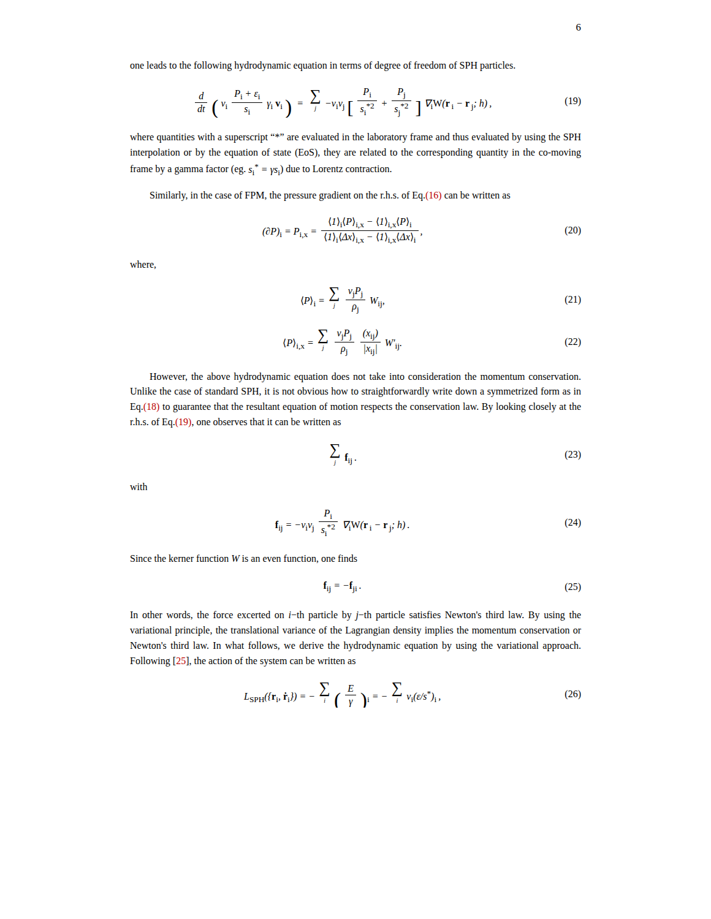6
one leads to the following hydrodynamic equation in terms of degree of freedom of SPH particles.
ddt ( νi Pi + εi si γi vi ) = ∑j −νiνj [ Pi si*2 + Pj sj*2 ] ∇iW(r i − r j; h) ,
(19)
where quantities with a superscript “*” are evaluated in the laboratory frame and thus evaluated by using the SPH interpolation or by the equation of state (EoS), they are related to the corresponding quantity in the co-moving frame by a gamma factor (eg. si* = γsi) due to Lorentz contraction.
Similarly, in the case of FPM, the pressure gradient on the r.h.s. of Eq.(16) can be written as
(∂P)i = Pi,x = ⟨1⟩i⟨P⟩i,x − ⟨1⟩i,x⟨P⟩i ⟨1⟩i⟨Δx⟩i,x − ⟨1⟩i,x⟨Δx⟩i ,
(20)
where,
⟨P⟩i = ∑j νjPj ρj Wij,
(21)
⟨P⟩i,x = ∑j νjPj ρj (xij)|xij| W′ij.
(22)
However, the above hydrodynamic equation does not take into consideration the momentum conservation. Unlike the case of standard SPH, it is not obvious how to straightforwardly write down a symmetrized form as in Eq.(18) to guarantee that the resultant equation of motion respects the conservation law. By looking closely at the r.h.s. of Eq.(19), one observes that it can be written as
∑j fij .
(23)
with
fij = −νiνj Pi si*2 ∇iW(r i − r j; h) .
(24)
Since the kerner function W is an even function, one finds
fij = −fji .
(25)
In other words, the force excerted on i−th particle by j−th particle satisfies Newton's third law. By using the variational principle, the translational variance of the Lagrangian density implies the momentum conservation or Newton's third law. In what follows, we derive the hydrodynamic equation by using the variational approach. Following [25], the action of the system can be written as
LSPH({ri, ṙi}) = − ∑i ( Eγ )i = − ∑i νi(ε/s*)i ,
(26)